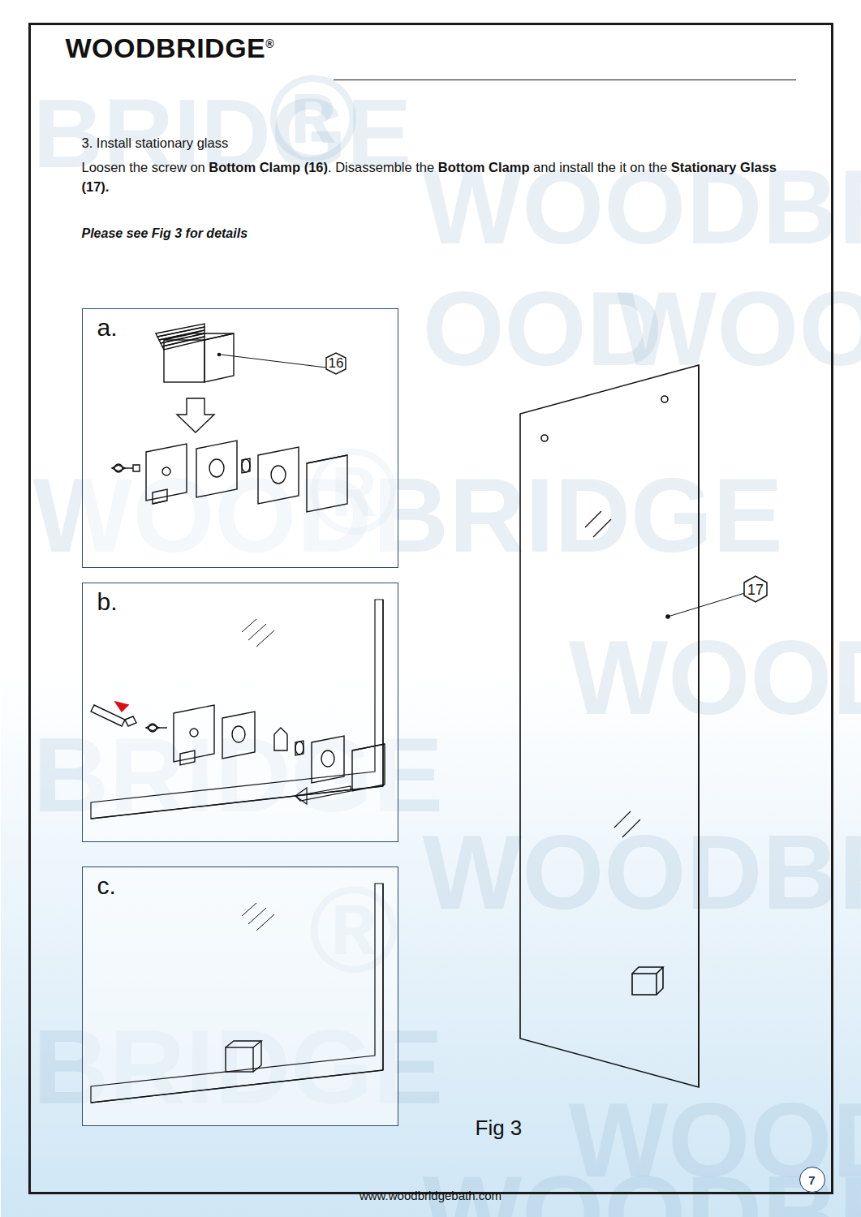BRIDGE
®
WOODBRID
OOD
WOODBRI
WOODBRIDGE
®
WOODBRI
BRIDGE
®
WOODBRI
BRIDGE
WOODBRID
WOODBRI
WOODBRIDGE®
3. Install stationary glass
Loosen the screw on Bottom Clamp (16). Disassemble the Bottom Clamp and install the it on the Stationary Glass (17).
Please see Fig 3 for details
a.
16
b.
c.
17
Fig 3
www.woodbridgebath.com
7